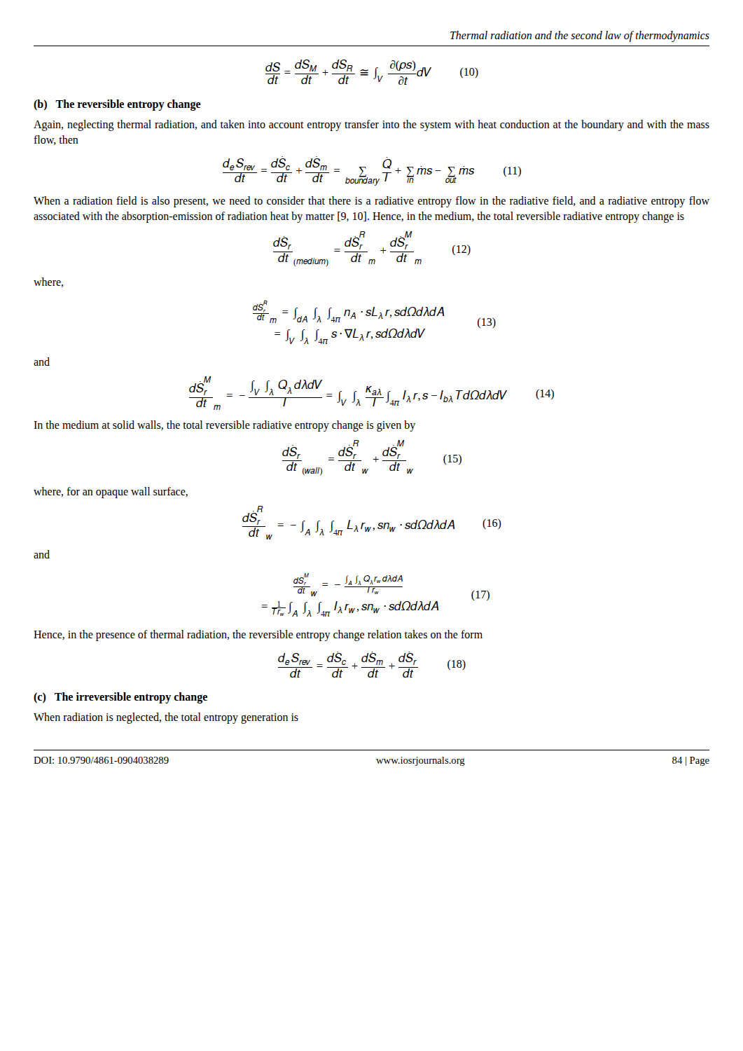Thermal radiation and the second law of thermodynamics
dSdt = dSMdt + dSRdt ≅ ∫V ∂(ρs) ∂t dV
(10)
(b) The reversible entropy change
Again, neglecting thermal radiation, and taken into account entropy transfer into the system with heat conduction at the boundary and with the mass flow, then
deSrev dt = dṠcdt + dṠmdt = ∑boundary Q̇T + ∑in ṁs − ∑out ṁs
(11)
When a radiation field is also present, we need to consider that there is a radiative entropy flow in the radiative field, and a radiative entropy flow associated with the absorption-emission of radiation heat by matter [9, 10]. Hence, in the medium, the total reversible radiative entropy change is
dṠrdt (medium) = dṠrRdt m + dṠrMdt m
(12)
where,
dṠrRdt m = ∫dA ∫λ ∫4π nA⋅s Lλ r,s dΩdλdA = ∫V ∫λ ∫4π s⋅∇ Lλ r,s dΩdλdV
(13)
and
dṠrMdt m = − ∫V∫λ QλdλdV T = ∫V ∫λ κaλT ∫4π Iλ r,s − Ibλ T dΩdλdV
(14)
In the medium at solid walls, the total reversible radiative entropy change is given by
dṠrdt (wall) = dṠrRdt w + dṠrMdt w
(15)
where, for an opaque wall surface,
dṠrRdt w = − ∫A ∫λ ∫4π Lλ rw,s nw⋅s dΩdλdA
(16)
and
dṠrMdt w = − ∫A∫λ Qλ rw dλdA Trw = 1 Trw ∫A ∫λ ∫4π Iλ rw,s nw⋅s dΩdλdA
(17)
Hence, in the presence of thermal radiation, the reversible entropy change relation takes on the form
deSrev dt = dṠcdt + dṠmdt + dṠrdt
(18)
(c) The irreversible entropy change
When radiation is neglected, the total entropy generation is
DOI: 10.9790/4861-0904038289
www.iosrjournals.org
84 | Page